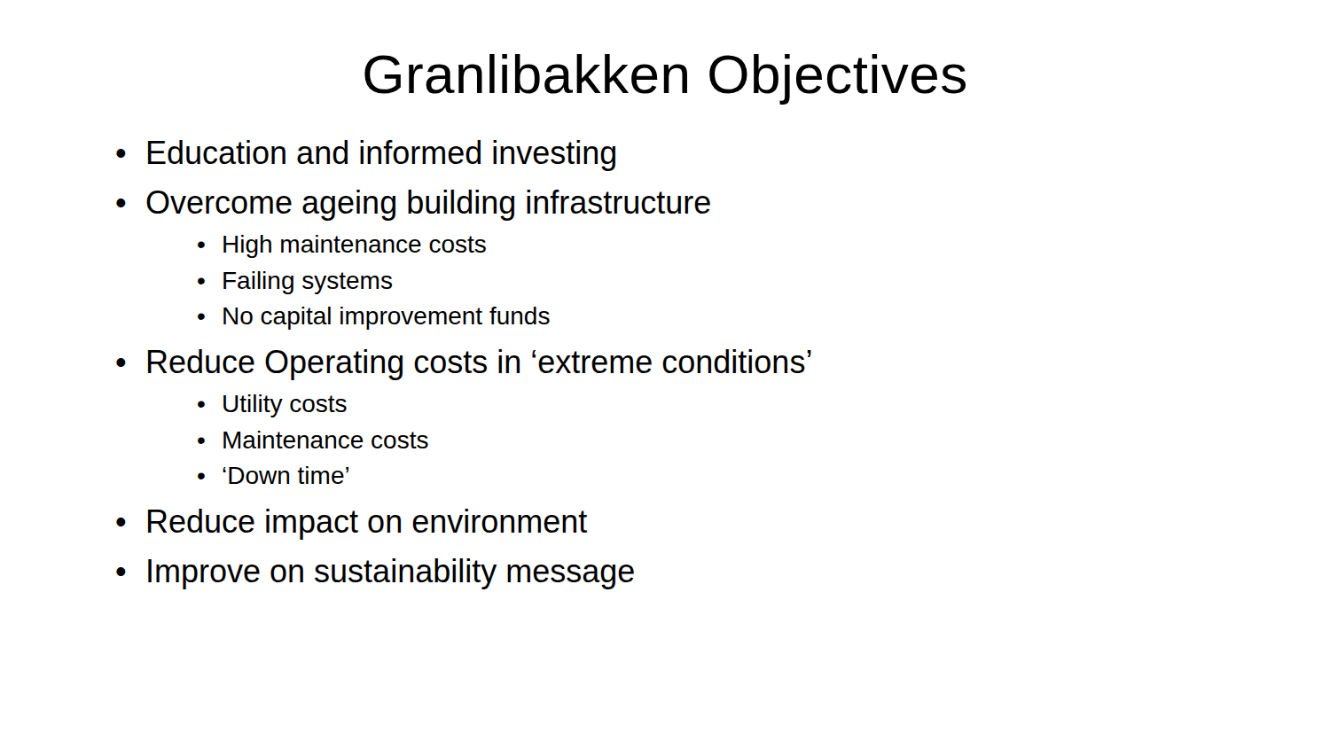Granlibakken Objectives
Education and informed investing
Overcome ageing building infrastructure
High maintenance costs
Failing systems
No capital improvement funds
Reduce Operating costs in ‘extreme conditions’
Utility costs
Maintenance costs
‘Down time’
Reduce impact on environment
Improve on sustainability message